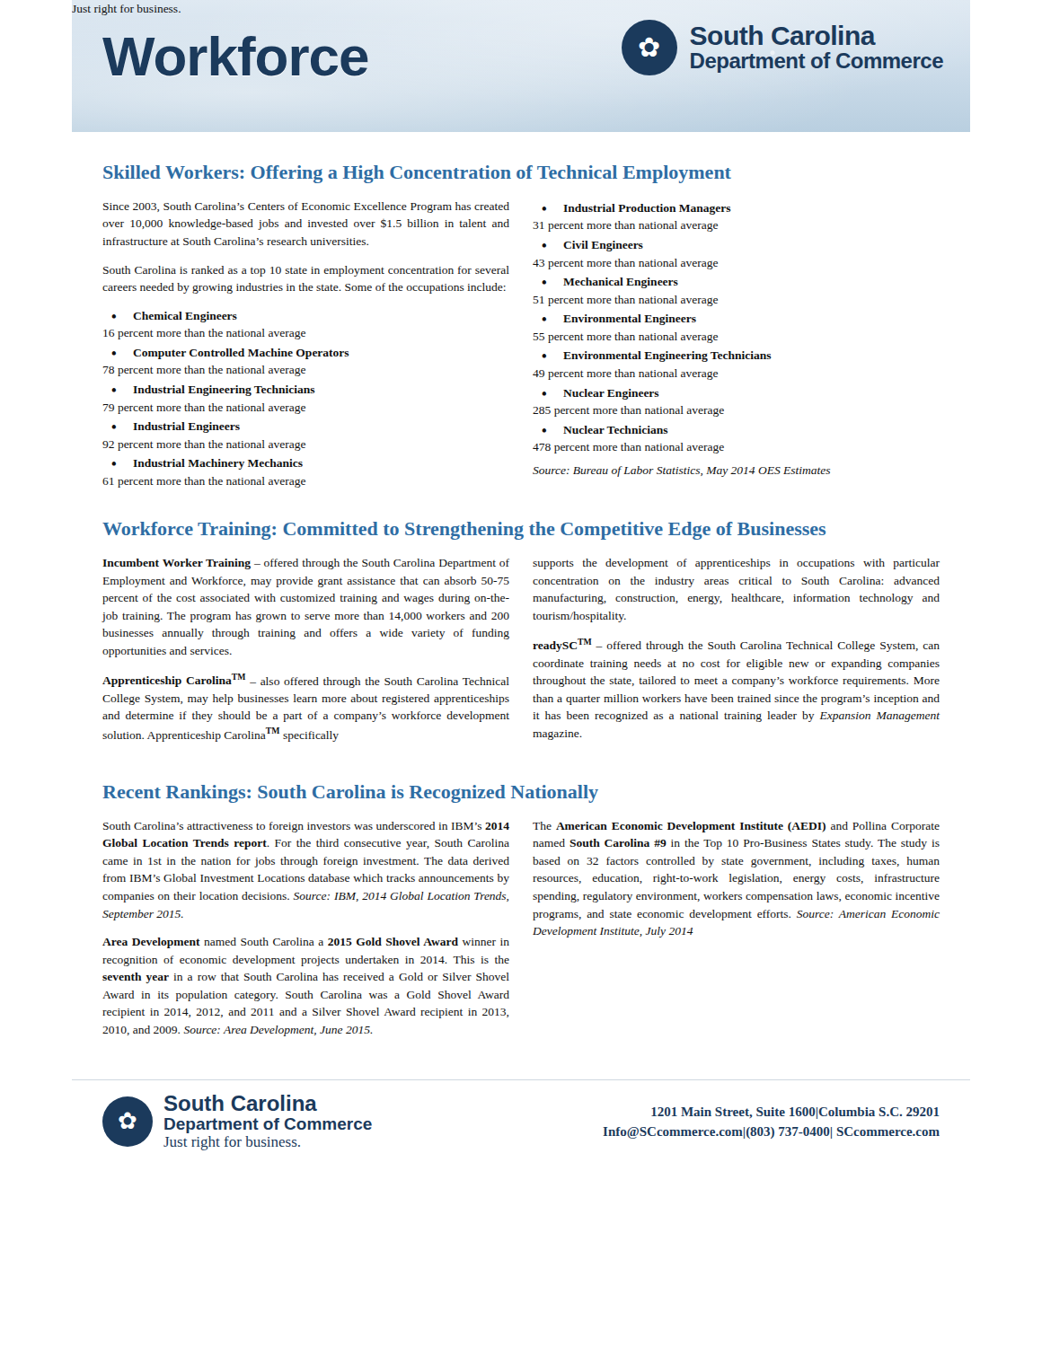Workforce
✿
South Carolina
Department of Commerce
Just right for business.
Skilled Workers: Offering a High Concentration of Technical Employment
Since 2003, South Carolina’s Centers of Economic Excellence Program has created over 10,000 knowledge-based jobs and invested over $1.5 billion in talent and infrastructure at South Carolina’s research universities.
South Carolina is ranked as a top 10 state in employment concentration for several careers needed by growing industries in the state. Some of the occupations include:
Chemical Engineers
16 percent more than the national average
Computer Controlled Machine Operators
78 percent more than the national average
Industrial Engineering Technicians
79 percent more than the national average
Industrial Engineers
92 percent more than the national average
Industrial Machinery Mechanics
61 percent more than the national average
Industrial Production Managers
31 percent more than national average
Civil Engineers
43 percent more than national average
Mechanical Engineers
51 percent more than national average
Environmental Engineers
55 percent more than national average
Environmental Engineering Technicians
49 percent more than national average
Nuclear Engineers
285 percent more than national average
Nuclear Technicians
478 percent more than national average
Source: Bureau of Labor Statistics, May 2014 OES Estimates
Workforce Training: Committed to Strengthening the Competitive Edge of Businesses
Incumbent Worker Training – offered through the South Carolina Department of Employment and Workforce, may provide grant assistance that can absorb 50-75 percent of the cost associated with customized training and wages during on-the-job training. The program has grown to serve more than 14,000 workers and 200 businesses annually through training and offers a wide variety of funding opportunities and services.
Apprenticeship CarolinaTM – also offered through the South Carolina Technical College System, may help businesses learn more about registered apprenticeships and determine if they should be a part of a company’s workforce development solution. Apprenticeship CarolinaTM specifically
supports the development of apprenticeships in occupations with particular concentration on the industry areas critical to South Carolina: advanced manufacturing, construction, energy, healthcare, information technology and tourism/hospitality.
readySCTM – offered through the South Carolina Technical College System, can coordinate training needs at no cost for eligible new or expanding companies throughout the state, tailored to meet a company’s workforce requirements. More than a quarter million workers have been trained since the program’s inception and it has been recognized as a national training leader by Expansion Management magazine.
Recent Rankings: South Carolina is Recognized Nationally
South Carolina’s attractiveness to foreign investors was underscored in IBM’s 2014 Global Location Trends report. For the third consecutive year, South Carolina came in 1st in the nation for jobs through foreign investment. The data derived from IBM’s Global Investment Locations database which tracks announcements by companies on their location decisions. Source: IBM, 2014 Global Location Trends, September 2015.
Area Development named South Carolina a 2015 Gold Shovel Award winner in recognition of economic development projects undertaken in 2014. This is the seventh year in a row that South Carolina has received a Gold or Silver Shovel Award in its population category. South Carolina was a Gold Shovel Award recipient in 2014, 2012, and 2011 and a Silver Shovel Award recipient in 2013, 2010, and 2009. Source: Area Development, June 2015.
The American Economic Development Institute (AEDI) and Pollina Corporate named South Carolina #9 in the Top 10 Pro-Business States study. The study is based on 32 factors controlled by state government, including taxes, human resources, education, right-to-work legislation, energy costs, infrastructure spending, regulatory environment, workers compensation laws, economic incentive programs, and state economic development efforts. Source: American Economic Development Institute, July 2014
✿
South Carolina
Department of Commerce
Just right for business.
1201 Main Street, Suite 1600|Columbia S.C. 29201
Info@SCcommerce.com|(803) 737-0400| SCcommerce.com